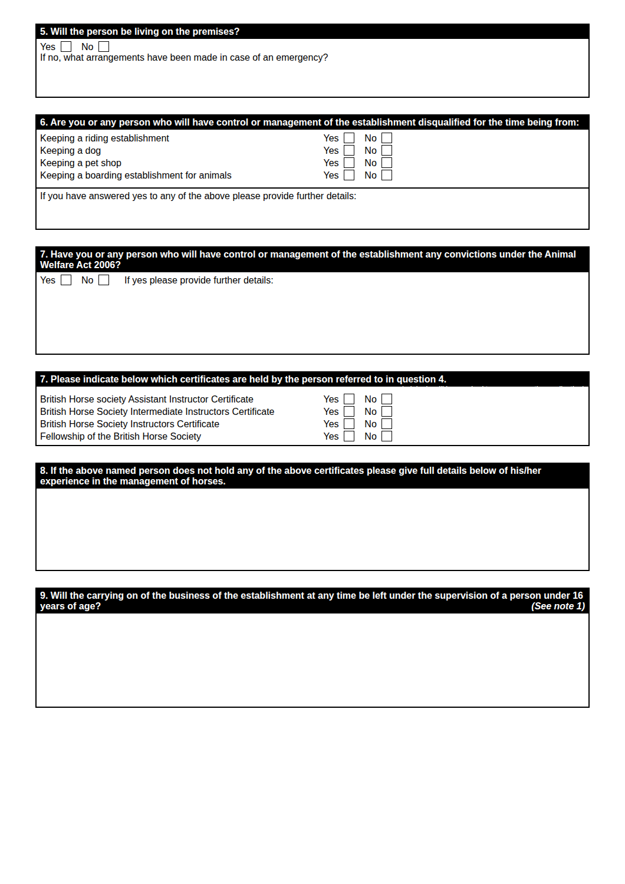5. Will the person be living on the premises?
Yes No
If no, what arrangements have been made in case of an emergency?
6. Are you or any person who will have control or management of the establishment disqualified for the time being from:
| Keeping a riding establishment | Yes No |
| Keeping a dog | Yes No |
| Keeping a pet shop | Yes No |
| Keeping a boarding establishment for animals | Yes No |
If you have answered yes to any of the above please provide further details:
7. Have you or any person who will have control or management of the establishment any convictions under the Animal Welfare Act 2006?
Yes No If yes please provide further details:
7. Please indicate below which certificates are held by the person referred to in question 4. (originals will be required to accompany the application)
| British Horse society Assistant Instructor Certificate | Yes No |
| British Horse Society Intermediate Instructors Certificate | Yes No |
| British Horse Society Instructors Certificate | Yes No |
| Fellowship of the British Horse Society | Yes No |
8. If the above named person does not hold any of the above certificates please give full details below of his/her experience in the management of horses.
9. Will the carrying on of the business of the establishment at any time be left under the supervision of a person under 16 years of age? (See note 1)